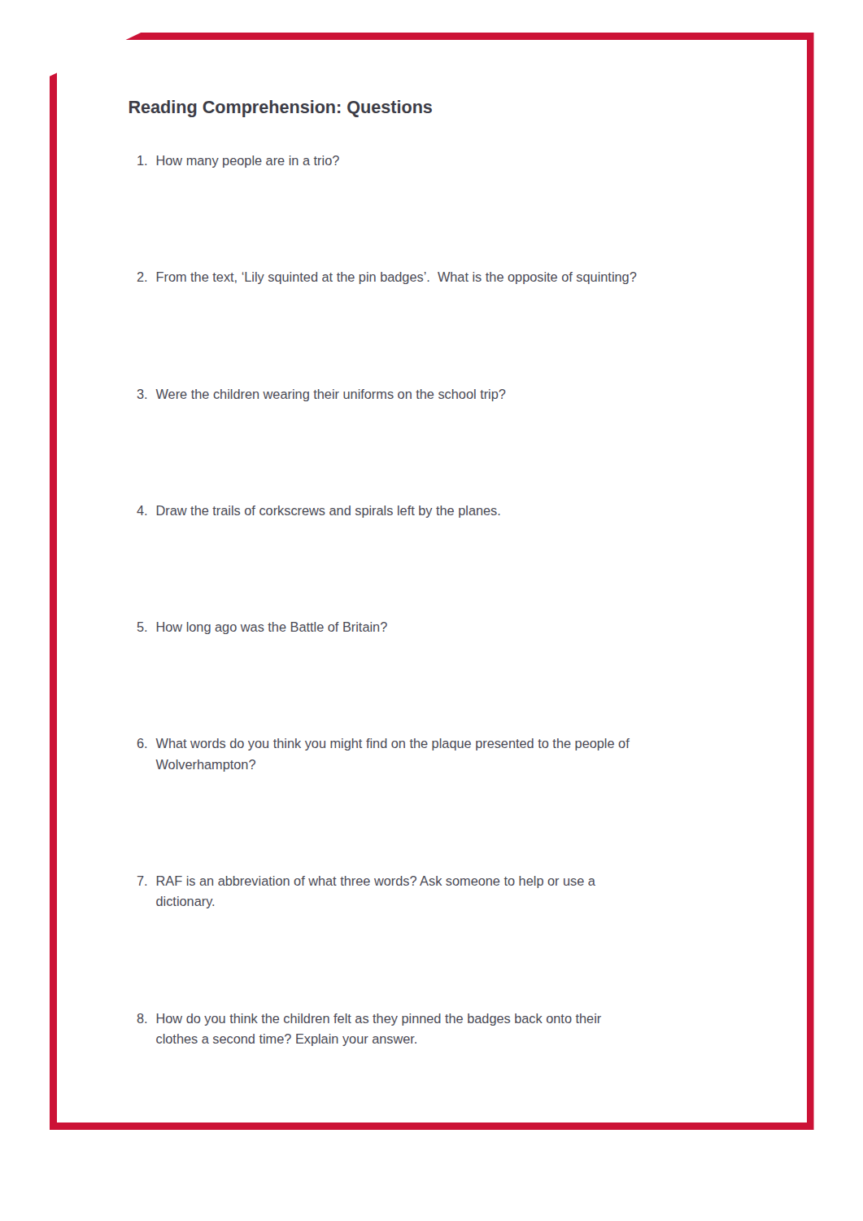Reading Comprehension: Questions
How many people are in a trio?
From the text, ‘Lily squinted at the pin badges’. What is the opposite of squinting?
Were the children wearing their uniforms on the school trip?
Draw the trails of corkscrews and spirals left by the planes.
How long ago was the Battle of Britain?
What words do you think you might find on the plaque presented to the people of Wolverhampton?
RAF is an abbreviation of what three words? Ask someone to help or use a dictionary.
How do you think the children felt as they pinned the badges back onto their clothes a second time? Explain your answer.